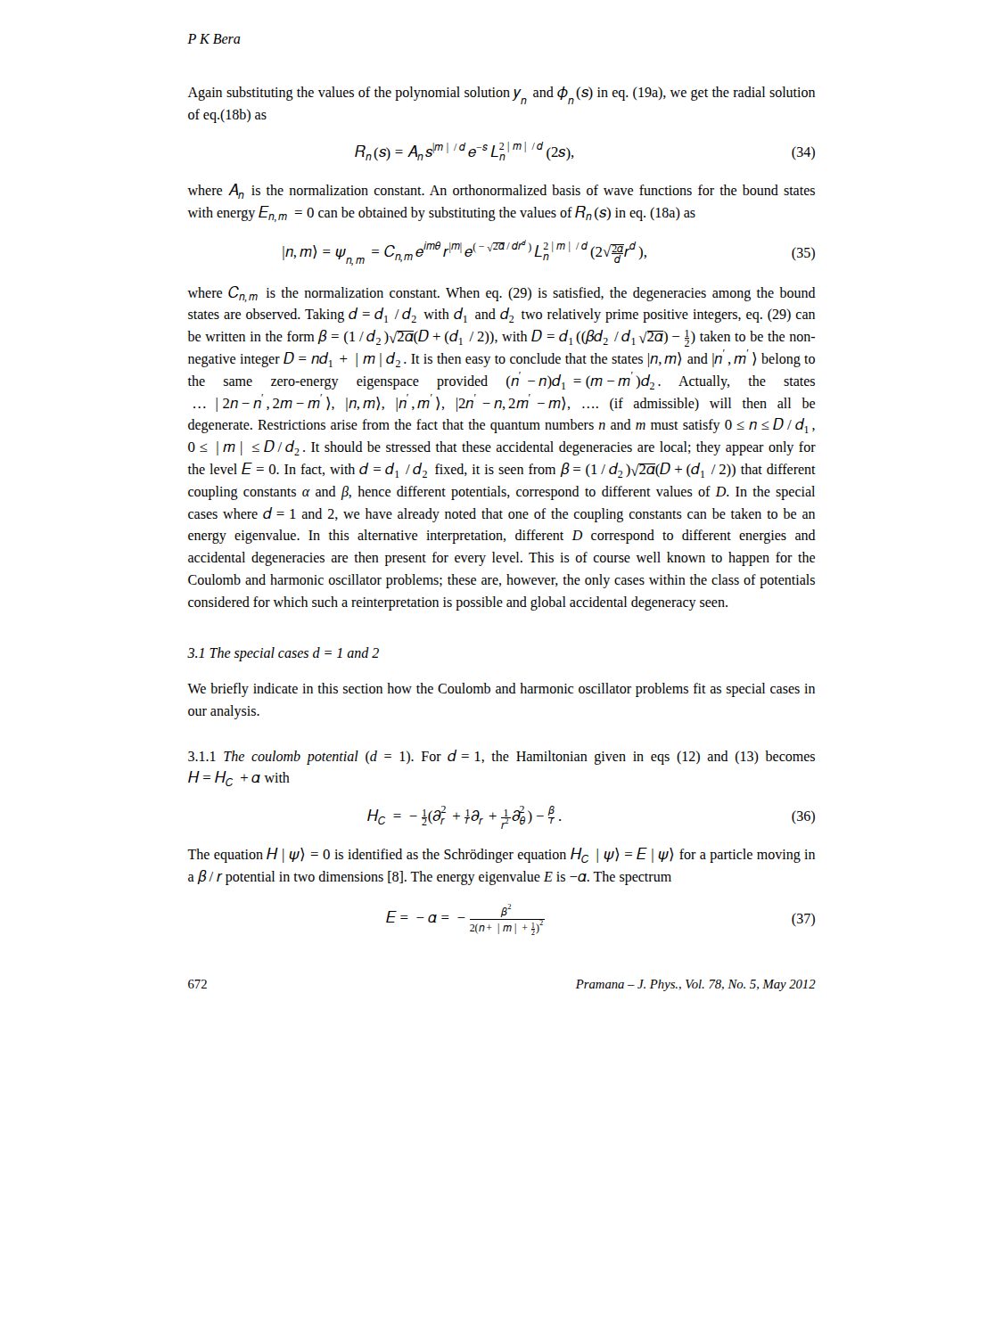P K Bera
Again substituting the values of the polynomial solution yn and ϕn(s) in eq. (19a), we get the radial solution of eq.(18b) as
Rn(s)= An s|m|/d e−s Ln2|m|/d (2s),
(34)
where An is the normalization constant. An orthonormalized basis of wave functions for the bound states with energy En,m=0 can be obtained by substituting the values of Rn(s) in eq. (18a) as
|n,m⟩= ψn,m= Cn,m eimθ r|m| e(−2α/drd) Ln2|m|/d ( 22αdrd ),
(35)
where Cn,m is the normalization constant. When eq. (29) is satisfied, the degeneracies among the bound states are observed. Taking d=d1/d2 with d1 and d2 two relatively prime positive integers, eq. (29) can be written in the form β=(1/d2)2α(D+(d1/2)), with D=d1((βd2/d12α)−12) taken to be the non-negative integer D=nd1+|m|d2. It is then easy to conclude that the states |n,m⟩ and |n′,m′⟩ belong to the same zero-energy eigenspace provided (n′−n)d1=(m−m′)d2. Actually, the states …|2n−n′,2m−m′⟩, |n,m⟩, |n′,m′⟩, |2n′−n,2m′−m⟩, …. (if admissible) will then all be degenerate. Restrictions arise from the fact that the quantum numbers n and m must satisfy 0≤n≤D/d1, 0≤|m|≤D/d2. It should be stressed that these accidental degeneracies are local; they appear only for the level E=0. In fact, with d=d1/d2 fixed, it is seen from β=(1/d2)2α(D+(d1/2)) that different coupling constants α and β, hence different potentials, correspond to different values of D. In the special cases where d=1 and 2, we have already noted that one of the coupling constants can be taken to be an energy eigenvalue. In this alternative interpretation, different D correspond to different energies and accidental degeneracies are then present for every level. This is of course well known to happen for the Coulomb and harmonic oscillator problems; these are, however, the only cases within the class of potentials considered for which such a reinterpretation is possible and global accidental degeneracy seen.
3.1 The special cases d = 1 and 2
We briefly indicate in this section how the Coulomb and harmonic oscillator problems fit as special cases in our analysis.
3.1.1 The coulomb potential (d = 1).
For d=1, the Hamiltonian given in eqs (12) and (13) becomes H=HC+α with
HC= −12 ( ∂r2 +1r∂r +1r2∂θ2 ) −βr.
(36)
The equation H|ψ⟩=0 is identified as the Schrödinger equation HC|ψ⟩=E|ψ⟩ for a particle moving in a β/r potential in two dimensions [8]. The energy eigenvalue E is −α. The spectrum
E=−α= − β2 2 (n+|m|+12) 2
(37)
672 Pramana – J. Phys., Vol. 78, No. 5, May 2012